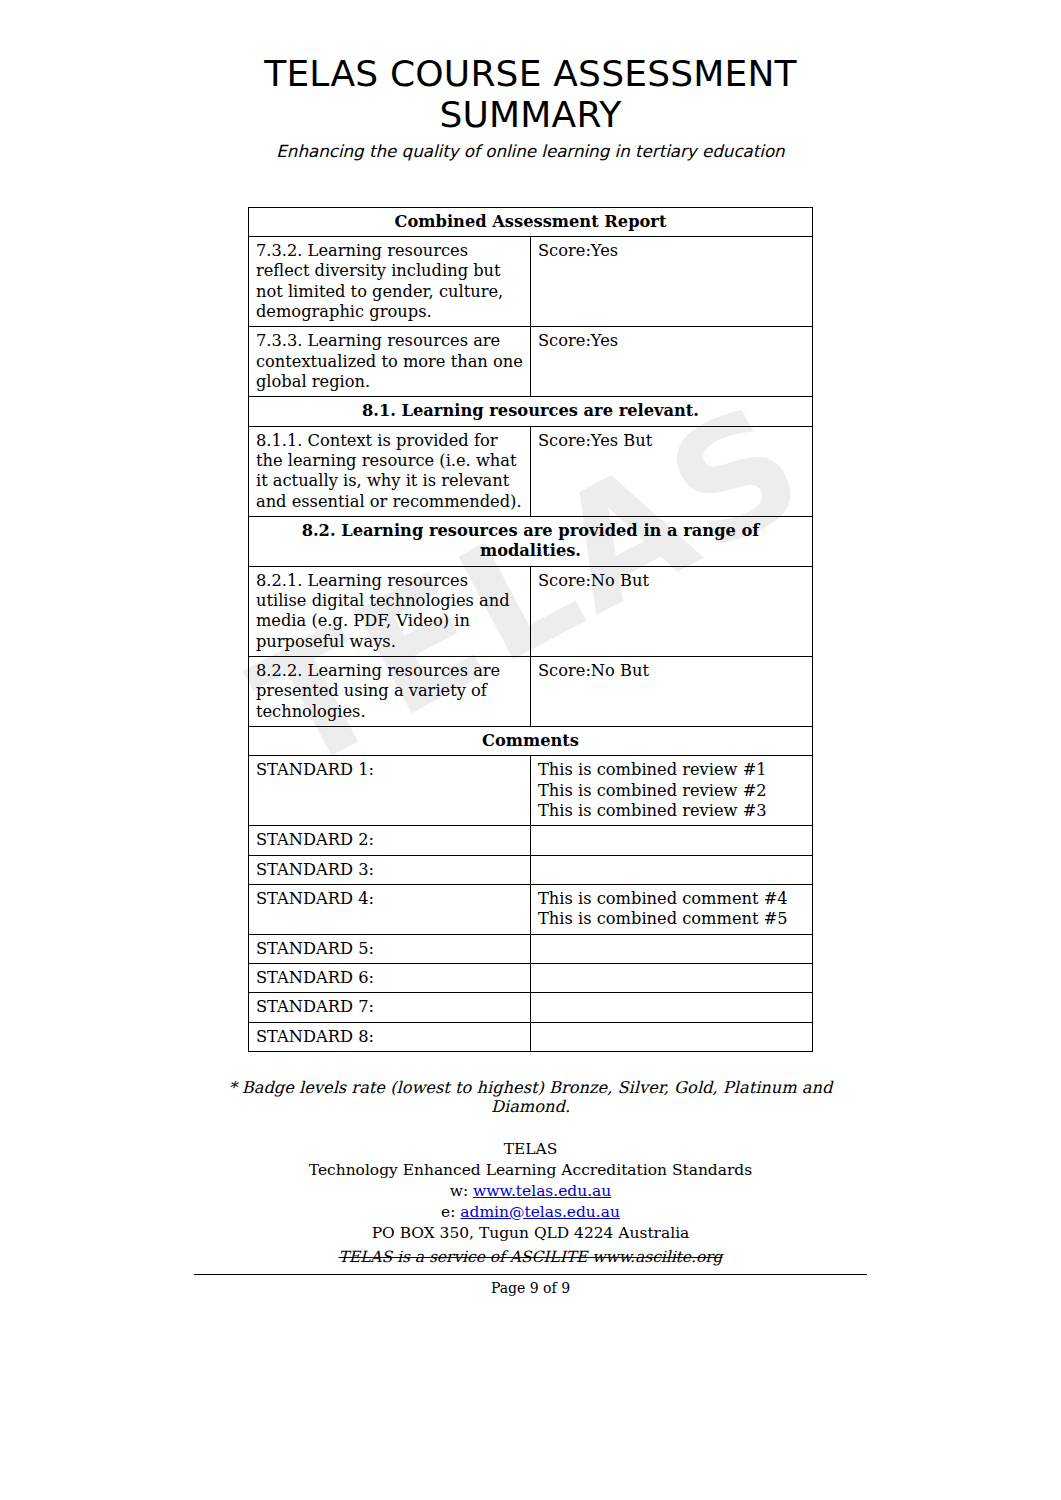TELAS
TELAS COURSE ASSESSMENT SUMMARY
Enhancing the quality of online learning in tertiary education
| Combined Assessment Report |
| --- |
| 7.3.2. Learning resources reflect diversity including but not limited to gender, culture, demographic groups. | Score:Yes |
| 7.3.3. Learning resources are contextualized to more than one global region. | Score:Yes |
| 8.1. Learning resources are relevant. |
| 8.1.1. Context is provided for the learning resource (i.e. what it actually is, why it is relevant and essential or recommended). | Score:Yes But |
| 8.2. Learning resources are provided in a range of modalities. |
| 8.2.1. Learning resources utilise digital technologies and media (e.g. PDF, Video) in purposeful ways. | Score:No But |
| 8.2.2. Learning resources are presented using a variety of technologies. | Score:No But |
| Comments |
| STANDARD 1: | This is combined review #1 This is combined review #2 This is combined review #3 |
| STANDARD 2: | |
| STANDARD 3: | |
| STANDARD 4: | This is combined comment #4 This is combined comment #5 |
| STANDARD 5: | |
| STANDARD 6: | |
| STANDARD 7: | |
| STANDARD 8: | |
* Badge levels rate (lowest to highest) Bronze, Silver, Gold, Platinum and Diamond.
TELAS
Technology Enhanced Learning Accreditation Standards
w: www.telas.edu.au
e: admin@telas.edu.au
PO BOX 350, Tugun QLD 4224 Australia
TELAS is a service of ASCILITE www.ascilite.org
Page 9 of 9